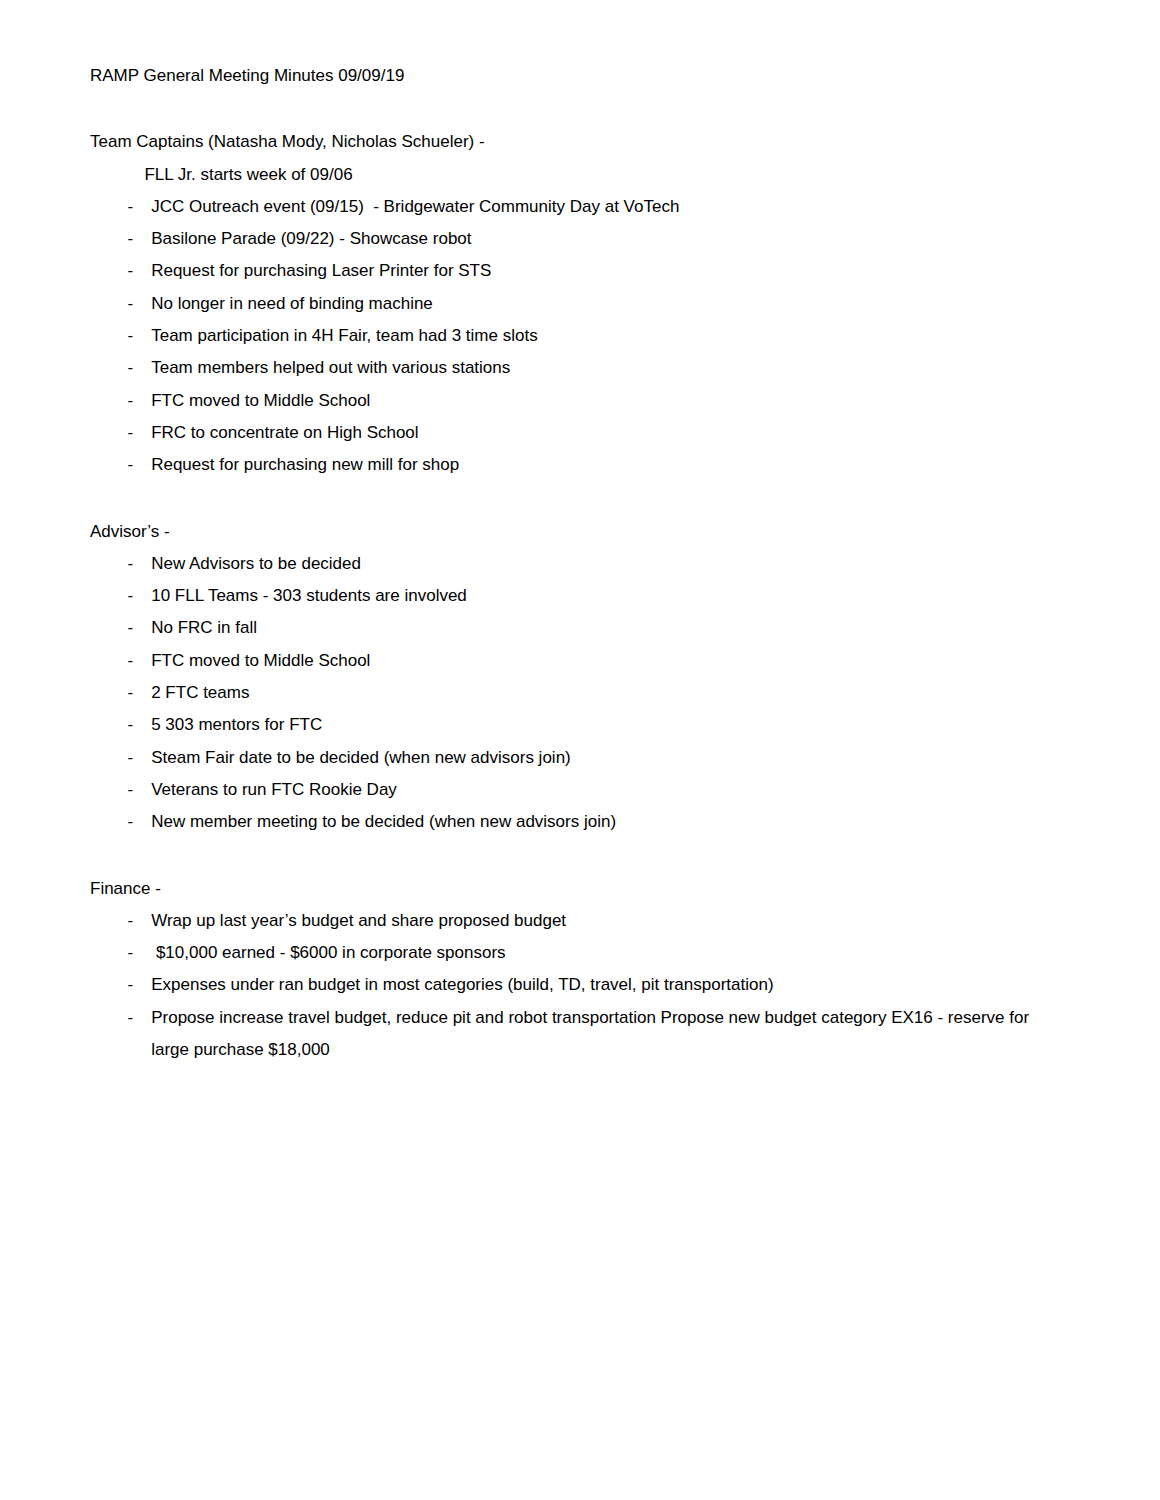RAMP General Meeting Minutes 09/09/19
Team Captains (Natasha Mody, Nicholas Schueler) -
FLL Jr. starts week of 09/06
JCC Outreach event (09/15) - Bridgewater Community Day at VoTech
Basilone Parade (09/22) - Showcase robot
Request for purchasing Laser Printer for STS
No longer in need of binding machine
Team participation in 4H Fair, team had 3 time slots
Team members helped out with various stations
FTC moved to Middle School
FRC to concentrate on High School
Request for purchasing new mill for shop
Advisor’s -
New Advisors to be decided
10 FLL Teams - 303 students are involved
No FRC in fall
FTC moved to Middle School
2 FTC teams
5 303 mentors for FTC
Steam Fair date to be decided (when new advisors join)
Veterans to run FTC Rookie Day
New member meeting to be decided (when new advisors join)
Finance -
Wrap up last year’s budget and share proposed budget
$10,000 earned - $6000 in corporate sponsors
Expenses under ran budget in most categories (build, TD, travel, pit transportation)
Propose increase travel budget, reduce pit and robot transportation Propose new budget category EX16 - reserve for large purchase $18,000